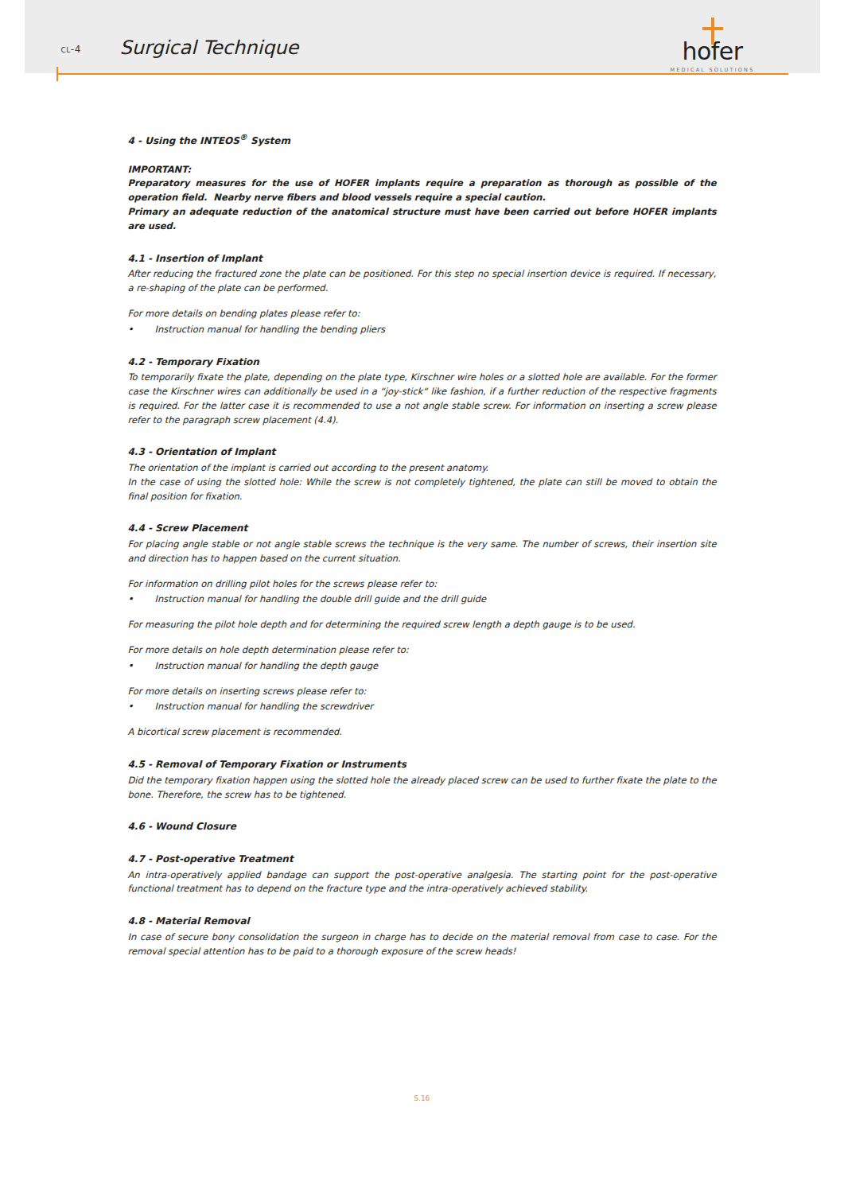CL-4
Surgical Technique
hofer
MEDICAL SOLUTIONS
4 - Using the INTEOS® System
IMPORTANT:
Preparatory measures for the use of HOFER implants require a preparation as thorough as possible of the operation field. Nearby nerve fibers and blood vessels require a special caution.
Primary an adequate reduction of the anatomical structure must have been carried out before HOFER implants are used.
4.1 - Insertion of Implant
After reducing the fractured zone the plate can be positioned. For this step no special insertion device is required. If necessary, a re-shaping of the plate can be performed.
For more details on bending plates please refer to:
Instruction manual for handling the bending pliers
4.2 - Temporary Fixation
To temporarily fixate the plate, depending on the plate type, Kirschner wire holes or a slotted hole are available. For the former case the Kirschner wires can additionally be used in a “joy-stick“ like fashion, if a further reduction of the respective fragments is required. For the latter case it is recommended to use a not angle stable screw. For information on inserting a screw please refer to the paragraph screw placement (4.4).
4.3 - Orientation of Implant
The orientation of the implant is carried out according to the present anatomy.
In the case of using the slotted hole: While the screw is not completely tightened, the plate can still be moved to obtain the final position for fixation.
4.4 - Screw Placement
For placing angle stable or not angle stable screws the technique is the very same. The number of screws, their insertion site and direction has to happen based on the current situation.
For information on drilling pilot holes for the screws please refer to:
Instruction manual for handling the double drill guide and the drill guide
For measuring the pilot hole depth and for determining the required screw length a depth gauge is to be used.
For more details on hole depth determination please refer to:
Instruction manual for handling the depth gauge
For more details on inserting screws please refer to:
Instruction manual for handling the screwdriver
A bicortical screw placement is recommended.
4.5 - Removal of Temporary Fixation or Instruments
Did the temporary fixation happen using the slotted hole the already placed screw can be used to further fixate the plate to the bone. Therefore, the screw has to be tightened.
4.6 - Wound Closure
4.7 - Post-operative Treatment
An intra-operatively applied bandage can support the post-operative analgesia. The starting point for the post-operative functional treatment has to depend on the fracture type and the intra-operatively achieved stability.
4.8 - Material Removal
In case of secure bony consolidation the surgeon in charge has to decide on the material removal from case to case. For the removal special attention has to be paid to a thorough exposure of the screw heads!
S.16